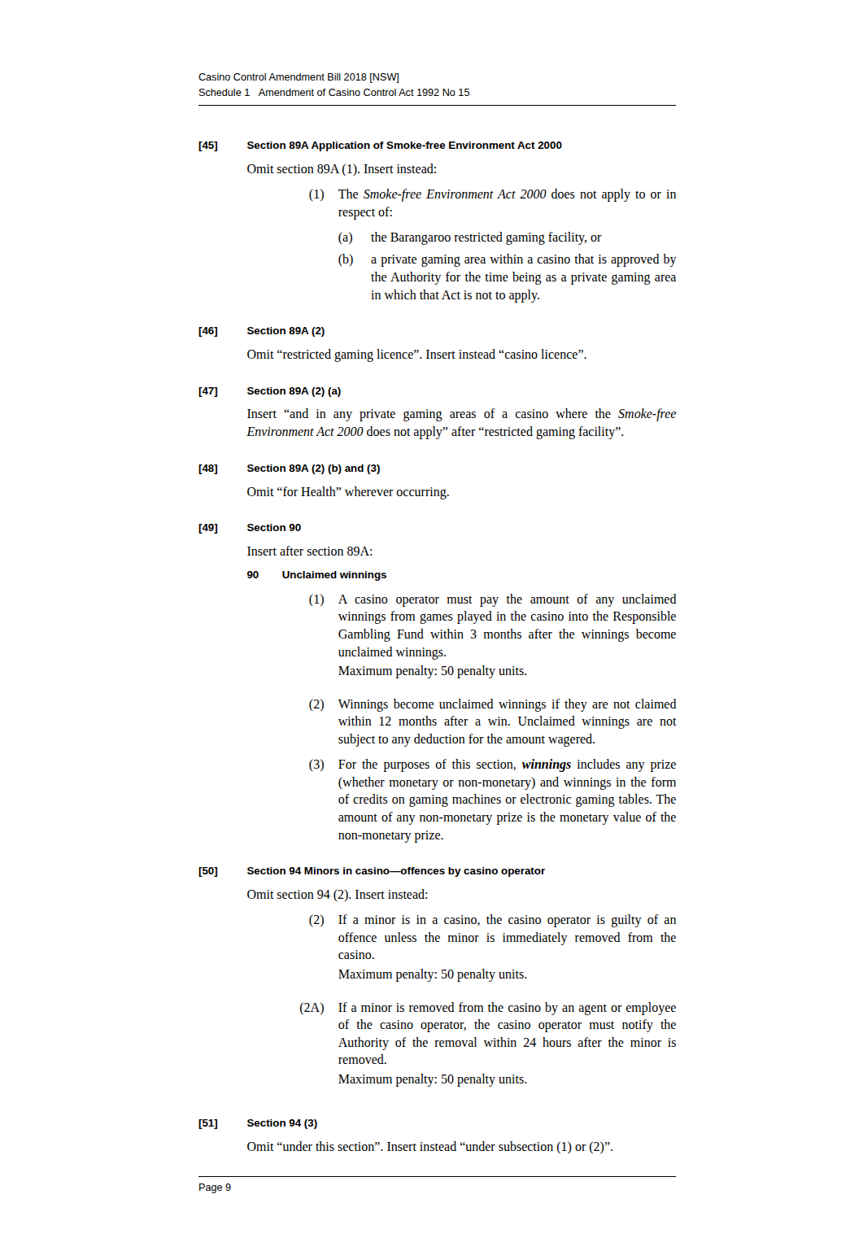Casino Control Amendment Bill 2018 [NSW] Schedule 1 Amendment of Casino Control Act 1992 No 15
[45] Section 89A Application of Smoke-free Environment Act 2000
Omit section 89A (1). Insert instead:
(1)
The Smoke-free Environment Act 2000 does not apply to or in respect of:
(a)
the Barangaroo restricted gaming facility, or
(b)
a private gaming area within a casino that is approved by the Authority for the time being as a private gaming area in which that Act is not to apply.
[46] Section 89A (2)
Omit “restricted gaming licence”. Insert instead “casino licence”.
[47] Section 89A (2) (a)
Insert “and in any private gaming areas of a casino where the Smoke-free Environment Act 2000 does not apply” after “restricted gaming facility”.
[48] Section 89A (2) (b) and (3)
Omit “for Health” wherever occurring.
[49] Section 90
Insert after section 89A:
90 Unclaimed winnings
(1)
A casino operator must pay the amount of any unclaimed winnings from games played in the casino into the Responsible Gambling Fund within 3 months after the winnings become unclaimed winnings.
Maximum penalty: 50 penalty units.
(2)
Winnings become unclaimed winnings if they are not claimed within 12 months after a win. Unclaimed winnings are not subject to any deduction for the amount wagered.
(3)
For the purposes of this section, winnings includes any prize (whether monetary or non-monetary) and winnings in the form of credits on gaming machines or electronic gaming tables. The amount of any non-monetary prize is the monetary value of the non-monetary prize.
[50] Section 94 Minors in casino—offences by casino operator
Omit section 94 (2). Insert instead:
(2)
If a minor is in a casino, the casino operator is guilty of an offence unless the minor is immediately removed from the casino.
Maximum penalty: 50 penalty units.
(2A)
If a minor is removed from the casino by an agent or employee of the casino operator, the casino operator must notify the Authority of the removal within 24 hours after the minor is removed.
Maximum penalty: 50 penalty units.
[51] Section 94 (3)
Omit “under this section”. Insert instead “under subsection (1) or (2)”.
Page 9